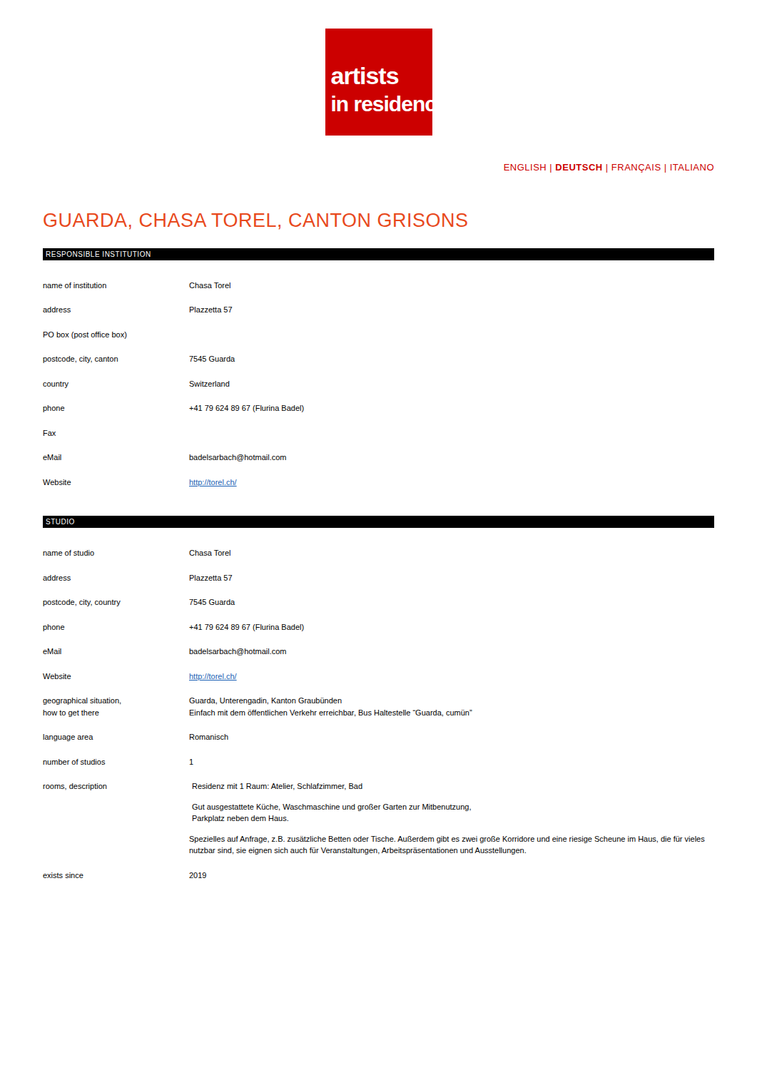artists
in residence
ENGLISH | DEUTSCH | FRANÇAIS | ITALIANO
GUARDA, CHASA TOREL, CANTON GRISONS
RESPONSIBLE INSTITUTION
| name of institution | Chasa Torel |
| address | Plazzetta 57 |
| PO box (post office box) | |
| postcode, city, canton | 7545 Guarda |
| country | Switzerland |
| phone | +41 79 624 89 67 (Flurina Badel) |
| Fax | |
| eMail | badelsarbach@hotmail.com |
| Website | http://torel.ch/ |
STUDIO
| name of studio | Chasa Torel |
| address | Plazzetta 57 |
| postcode, city, country | 7545 Guarda |
| phone | +41 79 624 89 67 (Flurina Badel) |
| eMail | badelsarbach@hotmail.com |
| Website | http://torel.ch/ |
| geographical situation, how to get there | Guarda, Unterengadin, Kanton Graubünden Einfach mit dem öffentlichen Verkehr erreichbar, Bus Haltestelle “Guarda, cumün” |
| language area | Romanisch |
| number of studios | 1 |
| rooms, description | Residenz mit 1 Raum: Atelier, Schlafzimmer, Bad Gut ausgestattete Küche, Waschmaschine und großer Garten zur Mitbenutzung, Parkplatz neben dem Haus. Spezielles auf Anfrage, z.B. zusätzliche Betten oder Tische. Außerdem gibt es zwei große Korridore und eine riesige Scheune im Haus, die für vieles nutzbar sind, sie eignen sich auch für Veranstaltungen, Arbeitspräsentationen und Ausstellungen. |
| exists since | 2019 |